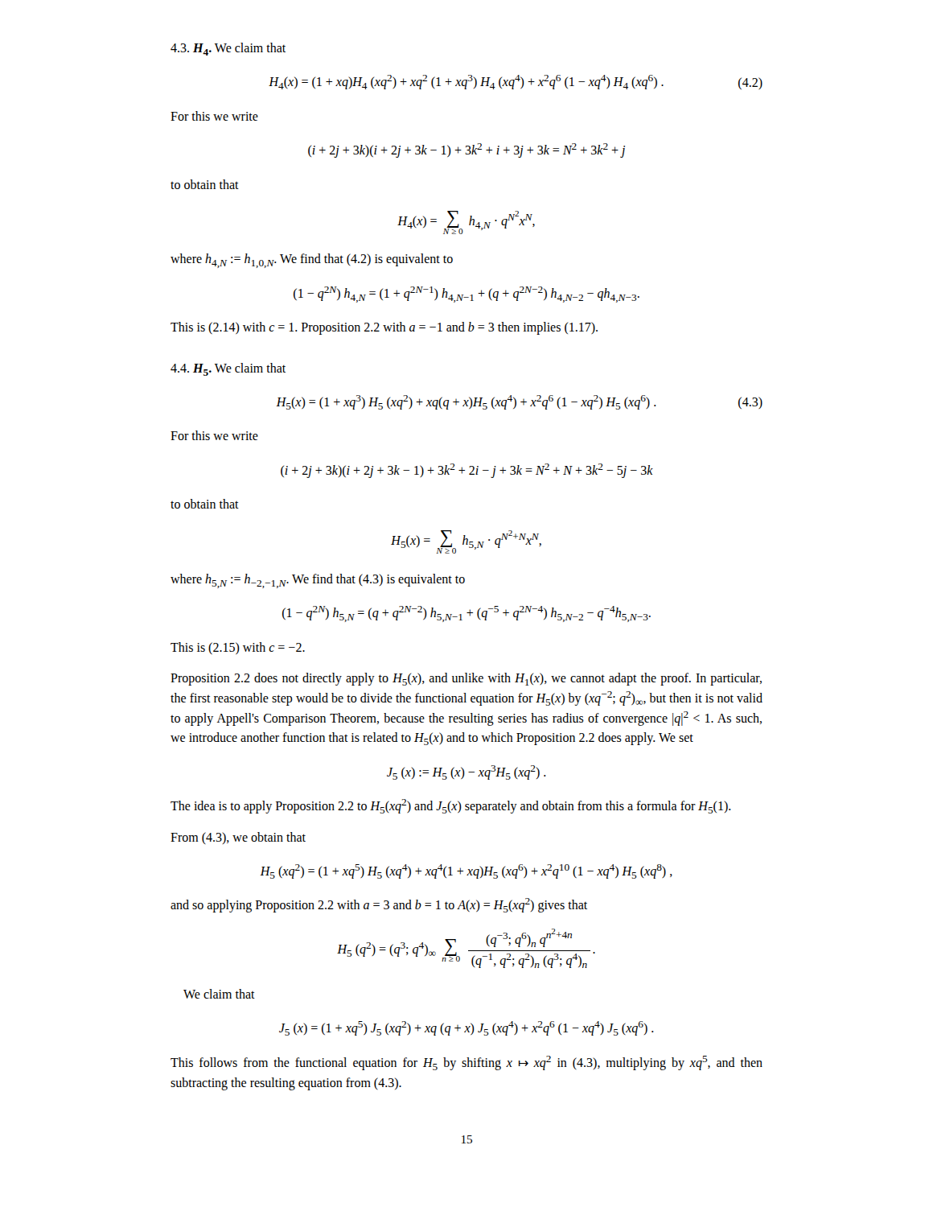4.3. H4.
We claim that
H4(x) = (1 + xq)H4 (xq2) + xq2 (1 + xq3) H4 (xq4) + x2q6 (1 − xq4) H4 (xq6) . (4.2)
For this we write
(i + 2j + 3k)(i + 2j + 3k − 1) + 3k2 + i + 3j + 3k = N2 + 3k2 + j
to obtain that
H4(x) = ∑N ≥ 0 h4,N · qN2xN,
where h4,N := h1,0,N. We find that (4.2) is equivalent to
(1 − q2N) h4,N = (1 + q2N−1) h4,N−1 + (q + q2N−2) h4,N−2 − qh4,N−3.
This is (2.14) with c = 1. Proposition 2.2 with a = −1 and b = 3 then implies (1.17).
4.4. H5.
We claim that
H5(x) = (1 + xq3) H5 (xq2) + xq(q + x)H5 (xq4) + x2q6 (1 − xq2) H5 (xq6) . (4.3)
For this we write
(i + 2j + 3k)(i + 2j + 3k − 1) + 3k2 + 2i − j + 3k = N2 + N + 3k2 − 5j − 3k
to obtain that
H5(x) = ∑N ≥ 0 h5,N · qN2+NxN,
where h5,N := h−2,−1,N. We find that (4.3) is equivalent to
(1 − q2N) h5,N = (q + q2N−2) h5,N−1 + (q−5 + q2N−4) h5,N−2 − q−4h5,N−3.
This is (2.15) with c = −2.
Proposition 2.2 does not directly apply to H5(x), and unlike with H1(x), we cannot adapt the proof. In particular, the first reasonable step would be to divide the functional equation for H5(x) by (xq−2; q2)∞, but then it is not valid to apply Appell's Comparison Theorem, because the resulting series has radius of convergence |q|2 < 1. As such, we introduce another function that is related to H5(x) and to which Proposition 2.2 does apply. We set
J5 (x) := H5 (x) − xq3H5 (xq2) .
The idea is to apply Proposition 2.2 to H5(xq2) and J5(x) separately and obtain from this a formula for H5(1).
From (4.3), we obtain that
H5 (xq2) = (1 + xq5) H5 (xq4) + xq4(1 + xq)H5 (xq6) + x2q10 (1 − xq4) H5 (xq8) ,
and so applying Proposition 2.2 with a = 3 and b = 1 to A(x) = H5(xq2) gives that
H5 (q2) = (q3; q4)∞ ∑n ≥ 0 (q−3; q6)n qn2+4n (q−1, q2; q2)n (q3; q4)n .
We claim that
J5 (x) = (1 + xq5) J5 (xq2) + xq (q + x) J5 (xq4) + x2q6 (1 − xq4) J5 (xq6) .
This follows from the functional equation for H5 by shifting x ↦ xq2 in (4.3), multiplying by xq5, and then subtracting the resulting equation from (4.3).
15